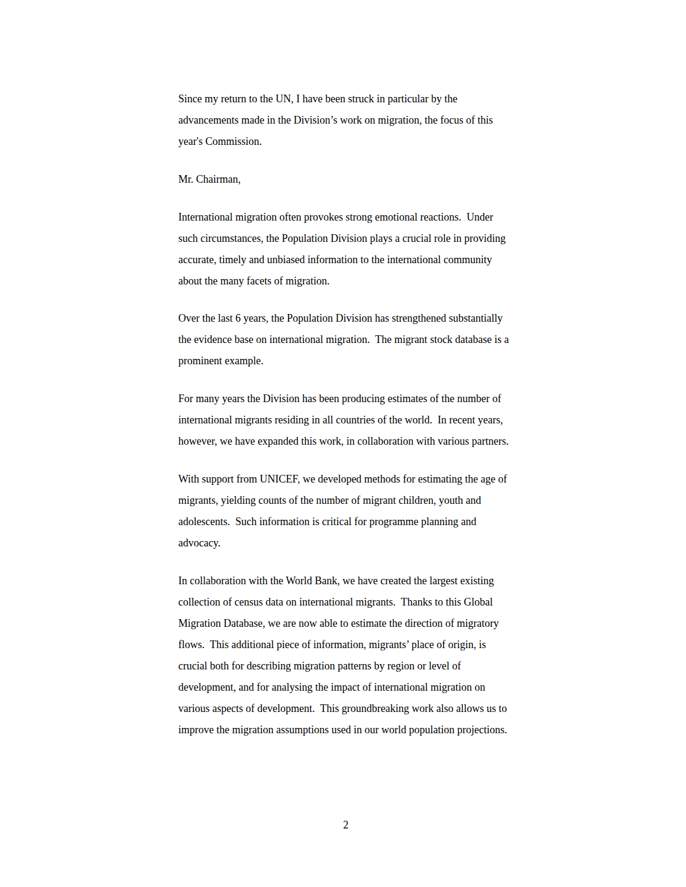Since my return to the UN, I have been struck in particular by the advancements made in the Division’s work on migration, the focus of this year's Commission.
Mr. Chairman,
International migration often provokes strong emotional reactions. Under such circumstances, the Population Division plays a crucial role in providing accurate, timely and unbiased information to the international community about the many facets of migration.
Over the last 6 years, the Population Division has strengthened substantially the evidence base on international migration. The migrant stock database is a prominent example.
For many years the Division has been producing estimates of the number of international migrants residing in all countries of the world. In recent years, however, we have expanded this work, in collaboration with various partners.
With support from UNICEF, we developed methods for estimating the age of migrants, yielding counts of the number of migrant children, youth and adolescents. Such information is critical for programme planning and advocacy.
In collaboration with the World Bank, we have created the largest existing collection of census data on international migrants. Thanks to this Global Migration Database, we are now able to estimate the direction of migratory flows. This additional piece of information, migrants’ place of origin, is crucial both for describing migration patterns by region or level of development, and for analysing the impact of international migration on various aspects of development. This groundbreaking work also allows us to improve the migration assumptions used in our world population projections.
2